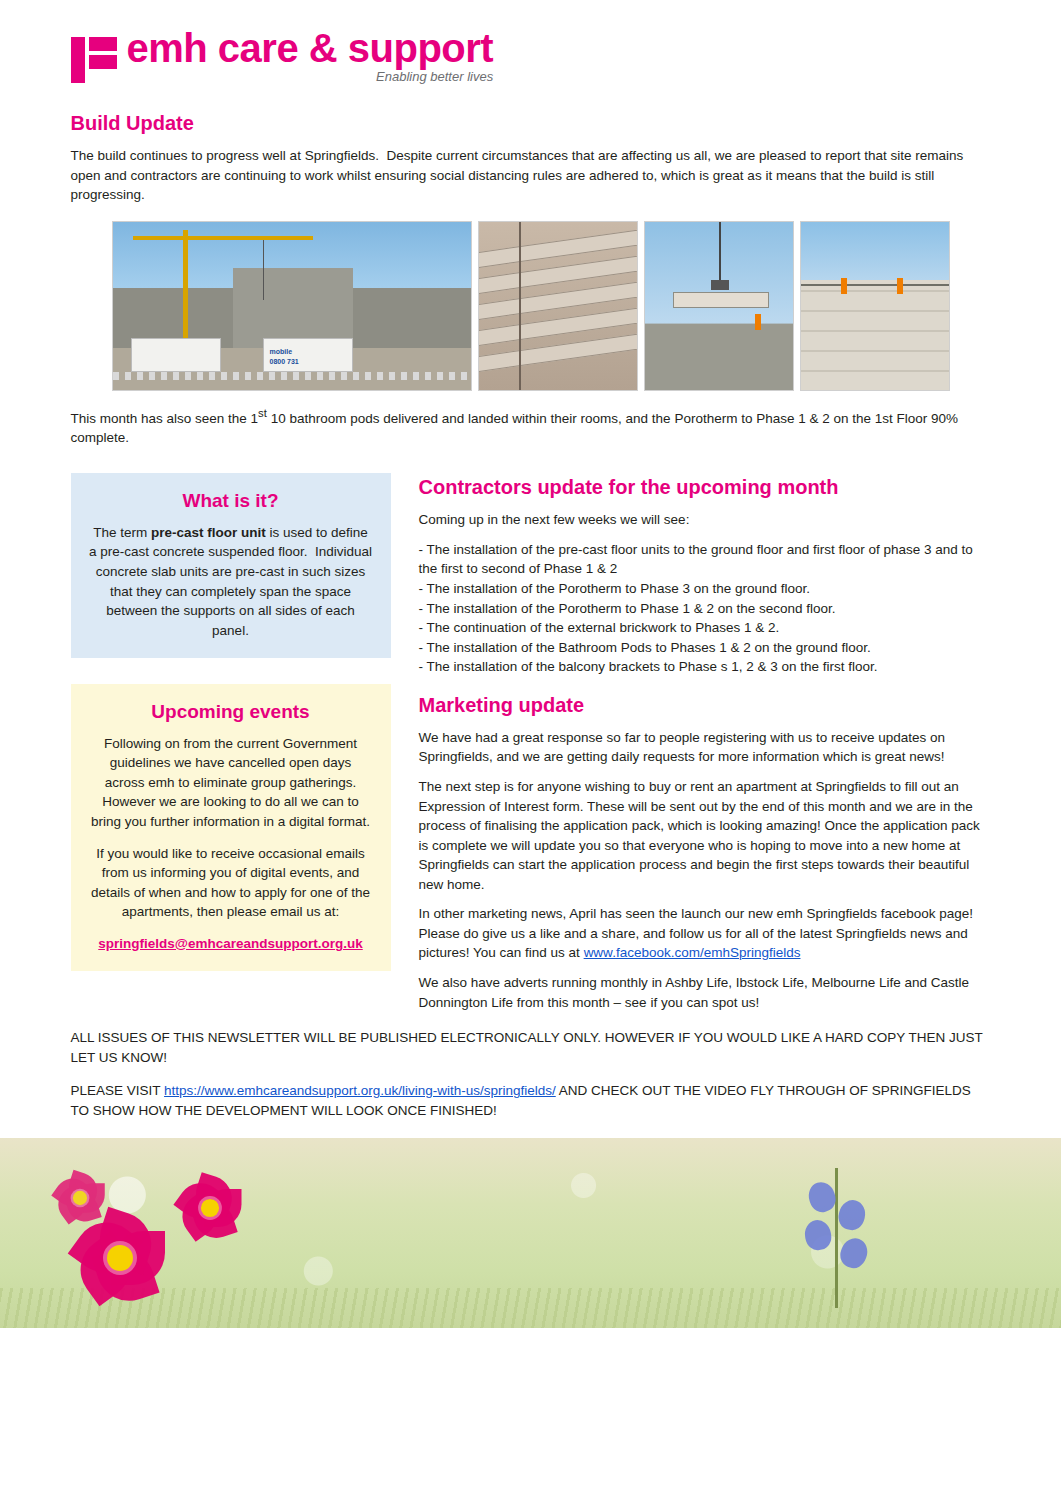emh care & support
Enabling better lives
Build Update
The build continues to progress well at Springfields. Despite current circumstances that are affecting us all, we are pleased to report that site remains open and contractors are continuing to work whilst ensuring social distancing rules are adhered to, which is great as it means that the build is still progressing.
mobile
0800 731
This month has also seen the 1st 10 bathroom pods delivered and landed within their rooms, and the Porotherm to Phase 1 & 2 on the 1st Floor 90% complete.
What is it?
The term pre-cast floor unit is used to define a pre-cast concrete suspended floor. Individual concrete slab units are pre-cast in such sizes that they can completely span the space between the supports on all sides of each panel.
Upcoming events
Following on from the current Government guidelines we have cancelled open days across emh to eliminate group gatherings. However we are looking to do all we can to bring you further information in a digital format.
If you would like to receive occasional emails from us informing you of digital events, and details of when and how to apply for one of the apartments, then please email us at:
springfields@emhcareandsupport.org.uk
Contractors update for the upcoming month
Coming up in the next few weeks we will see:
- The installation of the pre-cast floor units to the ground floor and first floor of phase 3 and to the first to second of Phase 1 & 2
- The installation of the Porotherm to Phase 3 on the ground floor.
- The installation of the Porotherm to Phase 1 & 2 on the second floor.
- The continuation of the external brickwork to Phases 1 & 2.
- The installation of the Bathroom Pods to Phases 1 & 2 on the ground floor.
- The installation of the balcony brackets to Phase s 1, 2 & 3 on the first floor.
Marketing update
We have had a great response so far to people registering with us to receive updates on Springfields, and we are getting daily requests for more information which is great news!
The next step is for anyone wishing to buy or rent an apartment at Springfields to fill out an Expression of Interest form. These will be sent out by the end of this month and we are in the process of finalising the application pack, which is looking amazing! Once the application pack is complete we will update you so that everyone who is hoping to move into a new home at Springfields can start the application process and begin the first steps towards their beautiful new home.
In other marketing news, April has seen the launch our new emh Springfields facebook page! Please do give us a like and a share, and follow us for all of the latest Springfields news and pictures! You can find us at www.facebook.com/emhSpringfields
We also have adverts running monthly in Ashby Life, Ibstock Life, Melbourne Life and Castle Donnington Life from this month – see if you can spot us!
ALL ISSUES OF THIS NEWSLETTER WILL BE PUBLISHED ELECTRONICALLY ONLY. HOWEVER IF YOU WOULD LIKE A HARD COPY THEN JUST LET US KNOW!
PLEASE VISIT https://www.emhcareandsupport.org.uk/living-with-us/springfields/ AND CHECK OUT THE VIDEO FLY THROUGH OF SPRINGFIELDS TO SHOW HOW THE DEVELOPMENT WILL LOOK ONCE FINISHED!